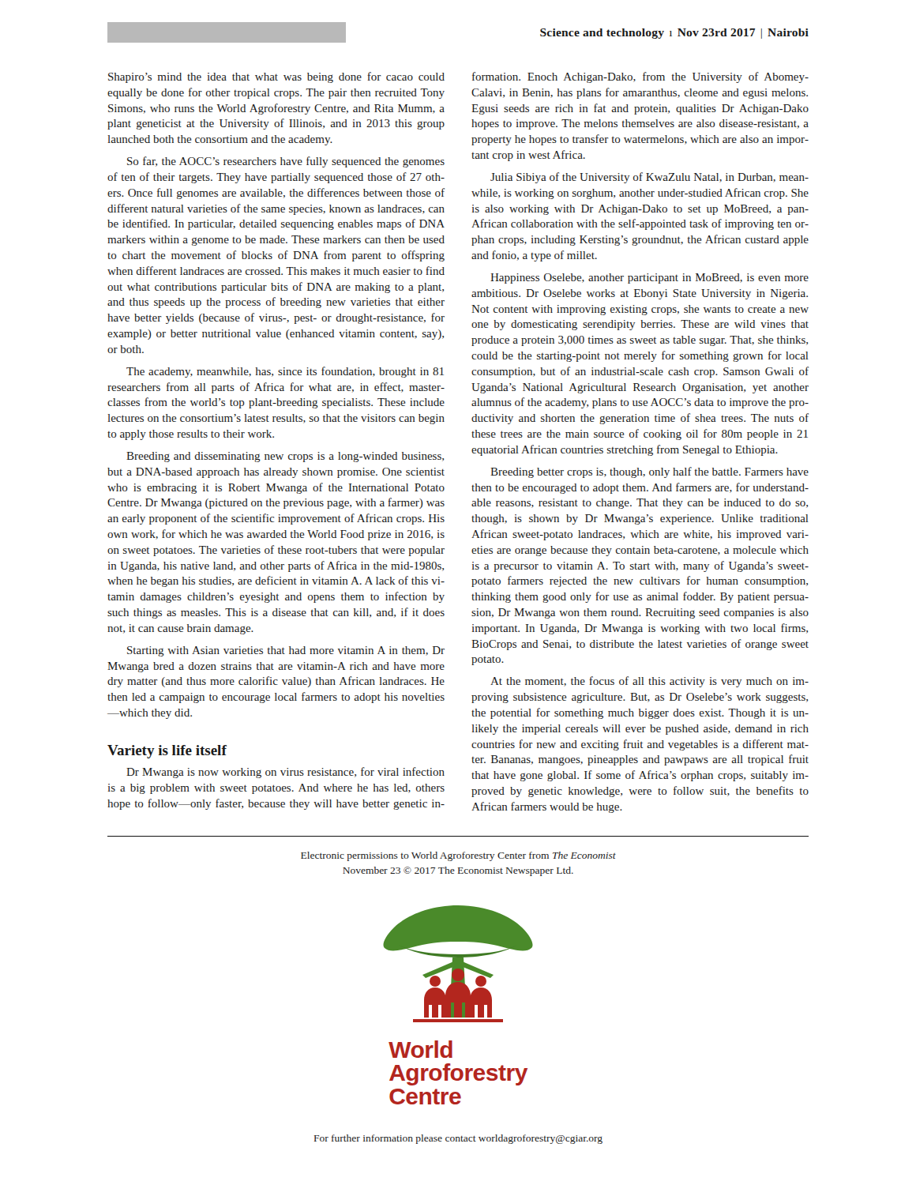Science and technology ı Nov 23rd 2017 | Nairobi
Shapiro’s mind the idea that what was being done for cacao could equally be done for other tropical crops. The pair then recruited Tony Simons, who runs the World Agroforestry Centre, and Rita Mumm, a plant geneticist at the University of Illinois, and in 2013 this group launched both the consortium and the academy.
So far, the AOCC’s researchers have fully sequenced the genomes of ten of their targets. They have partially sequenced those of 27 others. Once full genomes are available, the differences between those of different natural varieties of the same species, known as landraces, can be identified. In particular, detailed sequencing enables maps of DNA markers within a genome to be made. These markers can then be used to chart the movement of blocks of DNA from parent to offspring when different landraces are crossed. This makes it much easier to find out what contributions particular bits of DNA are making to a plant, and thus speeds up the process of breeding new varieties that either have better yields (because of virus-, pest- or drought-resistance, for example) or better nutritional value (enhanced vitamin content, say), or both.
The academy, meanwhile, has, since its foundation, brought in 81 researchers from all parts of Africa for what are, in effect, masterclasses from the world’s top plant-breeding specialists. These include lectures on the consortium’s latest results, so that the visitors can begin to apply those results to their work.
Breeding and disseminating new crops is a long-winded business, but a DNA-based approach has already shown promise. One scientist who is embracing it is Robert Mwanga of the International Potato Centre. Dr Mwanga (pictured on the previous page, with a farmer) was an early proponent of the scientific improvement of African crops. His own work, for which he was awarded the World Food prize in 2016, is on sweet potatoes. The varieties of these root-tubers that were popular in Uganda, his native land, and other parts of Africa in the mid-1980s, when he began his studies, are deficient in vitamin A. A lack of this vitamin damages children’s eyesight and opens them to infection by such things as measles. This is a disease that can kill, and, if it does not, it can cause brain damage.
Starting with Asian varieties that had more vitamin A in them, Dr Mwanga bred a dozen strains that are vitamin-A rich and have more dry matter (and thus more calorific value) than African landraces. He then led a campaign to encourage local farmers to adopt his novelties—which they did.
Variety is life itself
Dr Mwanga is now working on virus resistance, for viral infection is a big problem with sweet potatoes. And where he has led, others hope to follow—only faster, because they will have better genetic information. Enoch Achigan-Dako, from the University of Abomey-Calavi, in Benin, has plans for amaranthus, cleome and egusi melons. Egusi seeds are rich in fat and protein, qualities Dr Achigan-Dako hopes to improve. The melons themselves are also disease-resistant, a property he hopes to transfer to watermelons, which are also an important crop in west Africa.
Julia Sibiya of the University of KwaZulu Natal, in Durban, meanwhile, is working on sorghum, another under-studied African crop. She is also working with Dr Achigan-Dako to set up MoBreed, a pan-African collaboration with the self-appointed task of improving ten orphan crops, including Kersting’s groundnut, the African custard apple and fonio, a type of millet.
Happiness Oselebe, another participant in MoBreed, is even more ambitious. Dr Oselebe works at Ebonyi State University in Nigeria. Not content with improving existing crops, she wants to create a new one by domesticating serendipity berries. These are wild vines that produce a protein 3,000 times as sweet as table sugar. That, she thinks, could be the starting-point not merely for something grown for local consumption, but of an industrial-scale cash crop. Samson Gwali of Uganda’s National Agricultural Research Organisation, yet another alumnus of the academy, plans to use AOCC’s data to improve the productivity and shorten the generation time of shea trees. The nuts of these trees are the main source of cooking oil for 80m people in 21 equatorial African countries stretching from Senegal to Ethiopia.
Breeding better crops is, though, only half the battle. Farmers have then to be encouraged to adopt them. And farmers are, for understandable reasons, resistant to change. That they can be induced to do so, though, is shown by Dr Mwanga’s experience. Unlike traditional African sweet-potato landraces, which are white, his improved varieties are orange because they contain beta-carotene, a molecule which is a precursor to vitamin A. To start with, many of Uganda’s sweet-potato farmers rejected the new cultivars for human consumption, thinking them good only for use as animal fodder. By patient persuasion, Dr Mwanga won them round. Recruiting seed companies is also important. In Uganda, Dr Mwanga is working with two local firms, BioCrops and Senai, to distribute the latest varieties of orange sweet potato.
At the moment, the focus of all this activity is very much on improving subsistence agriculture. But, as Dr Oselebe’s work suggests, the potential for something much bigger does exist. Though it is unlikely the imperial cereals will ever be pushed aside, demand in rich countries for new and exciting fruit and vegetables is a different matter. Bananas, mangoes, pineapples and pawpaws are all tropical fruit that have gone global. If some of Africa’s orphan crops, suitably improved by genetic knowledge, were to follow suit, the benefits to African farmers would be huge.
Electronic permissions to World Agroforestry Center from The Economist
November 23 © 2017 The Economist Newspaper Ltd.
World Agroforestry Centre
For further information please contact worldagroforestry@cgiar.org